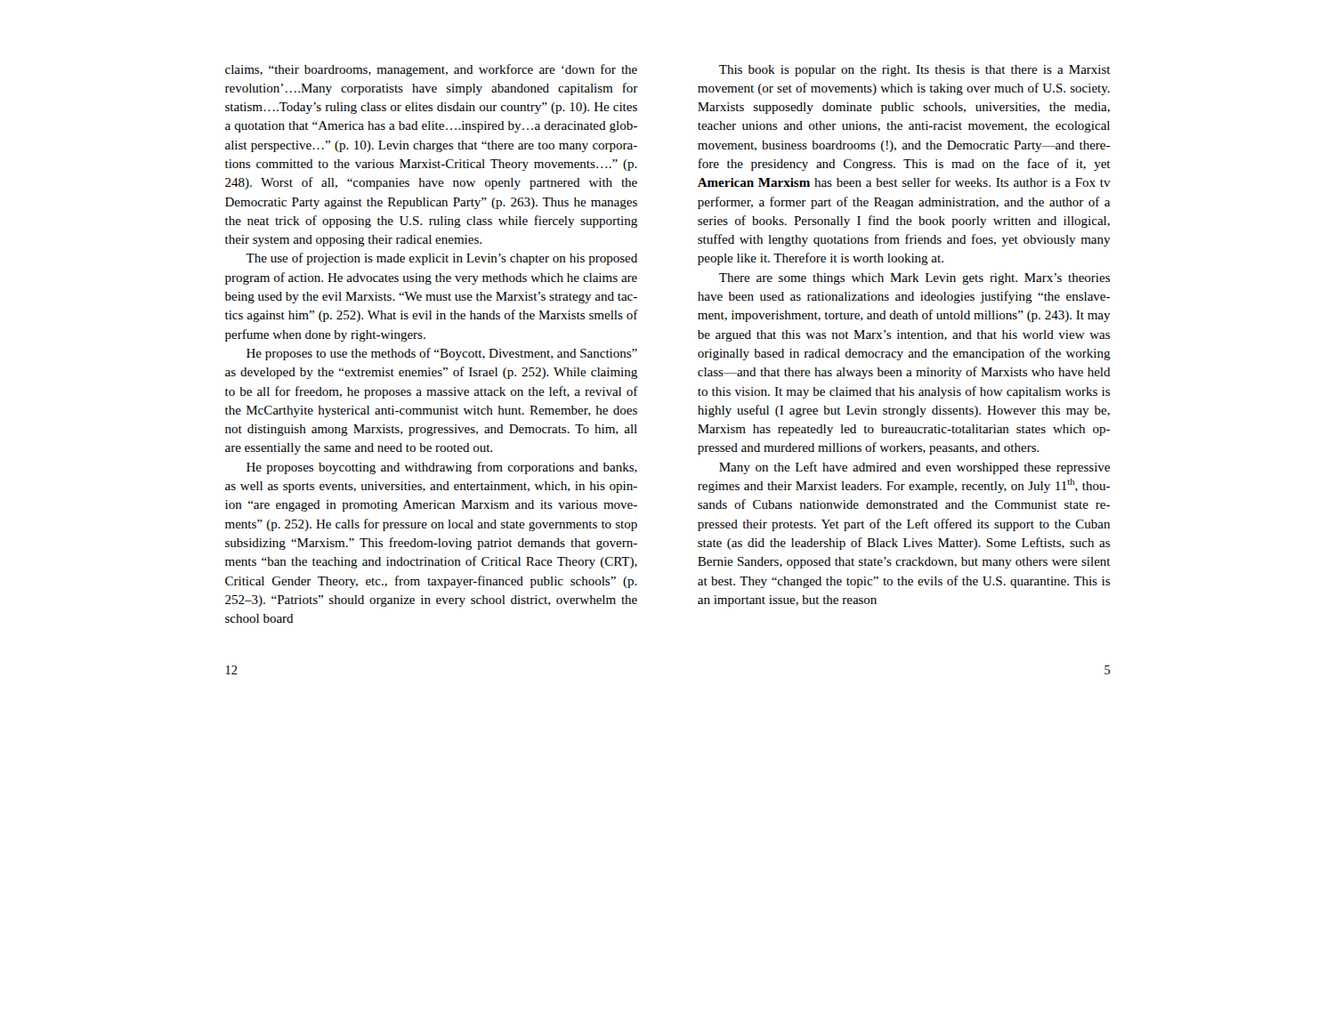claims, “their boardrooms, management, and workforce are ‘down for the revolution’….Many corporatists have simply abandoned capitalism for statism….Today’s ruling class or elites disdain our country” (p. 10). He cites a quotation that “America has a bad elite….inspired by…a deracinated globalist perspective…” (p. 10). Levin charges that “there are too many corporations committed to the various Marxist-Critical Theory movements….” (p. 248). Worst of all, “companies have now openly partnered with the Democratic Party against the Republican Party” (p. 263). Thus he manages the neat trick of opposing the U.S. ruling class while fiercely supporting their system and opposing their radical enemies.
The use of projection is made explicit in Levin’s chapter on his proposed program of action. He advocates using the very methods which he claims are being used by the evil Marxists. “We must use the Marxist’s strategy and tactics against him” (p. 252). What is evil in the hands of the Marxists smells of perfume when done by right-wingers.
He proposes to use the methods of “Boycott, Divestment, and Sanctions” as developed by the “extremist enemies” of Israel (p. 252). While claiming to be all for freedom, he proposes a massive attack on the left, a revival of the McCarthyite hysterical anti-communist witch hunt. Remember, he does not distinguish among Marxists, progressives, and Democrats. To him, all are essentially the same and need to be rooted out.
He proposes boycotting and withdrawing from corporations and banks, as well as sports events, universities, and entertainment, which, in his opinion “are engaged in promoting American Marxism and its various movements” (p. 252). He calls for pressure on local and state governments to stop subsidizing “Marxism.” This freedom-loving patriot demands that governments “ban the teaching and indoctrination of Critical Race Theory (CRT), Critical Gender Theory, etc., from taxpayer-financed public schools” (p. 252–3). “Patriots” should organize in every school district, overwhelm the school board
12
This book is popular on the right. Its thesis is that there is a Marxist movement (or set of movements) which is taking over much of U.S. society. Marxists supposedly dominate public schools, universities, the media, teacher unions and other unions, the anti-racist movement, the ecological movement, business boardrooms (!), and the Democratic Party—and therefore the presidency and Congress. This is mad on the face of it, yet American Marxism has been a best seller for weeks. Its author is a Fox tv performer, a former part of the Reagan administration, and the author of a series of books. Personally I find the book poorly written and illogical, stuffed with lengthy quotations from friends and foes, yet obviously many people like it. Therefore it is worth looking at.
There are some things which Mark Levin gets right. Marx’s theories have been used as rationalizations and ideologies justifying “the enslavement, impoverishment, torture, and death of untold millions” (p. 243). It may be argued that this was not Marx’s intention, and that his world view was originally based in radical democracy and the emancipation of the working class—and that there has always been a minority of Marxists who have held to this vision. It may be claimed that his analysis of how capitalism works is highly useful (I agree but Levin strongly dissents). However this may be, Marxism has repeatedly led to bureaucratic-totalitarian states which oppressed and murdered millions of workers, peasants, and others.
Many on the Left have admired and even worshipped these repressive regimes and their Marxist leaders. For example, recently, on July 11th, thousands of Cubans nationwide demonstrated and the Communist state repressed their protests. Yet part of the Left offered its support to the Cuban state (as did the leadership of Black Lives Matter). Some Leftists, such as Bernie Sanders, opposed that state’s crackdown, but many others were silent at best. They “changed the topic” to the evils of the U.S. quarantine. This is an important issue, but the reason
5